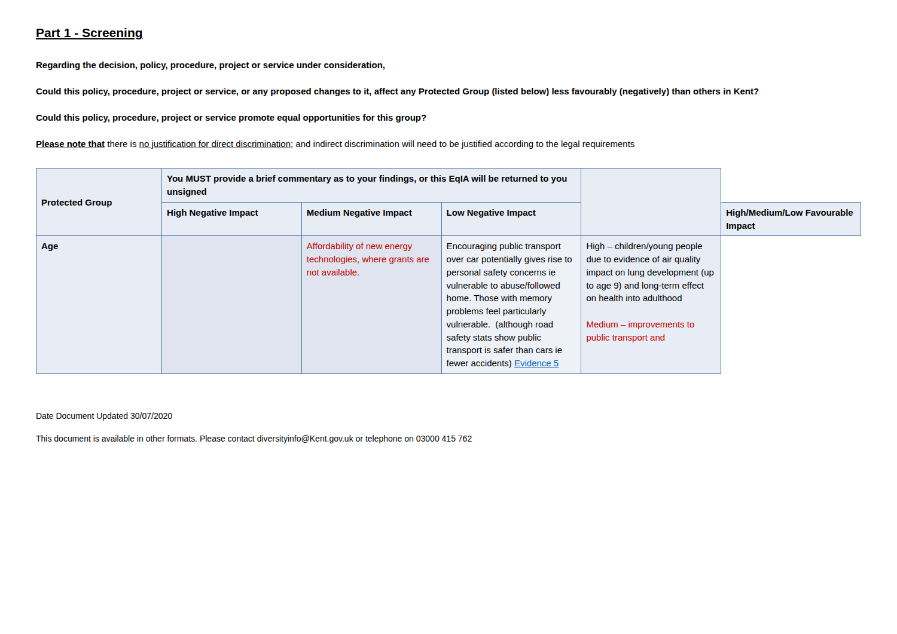Part 1 - Screening
Regarding the decision, policy, procedure, project or service under consideration,
Could this policy, procedure, project or service, or any proposed changes to it, affect any Protected Group (listed below) less favourably (negatively) than others in Kent?
Could this policy, procedure, project or service promote equal opportunities for this group?
Please note that there is no justification for direct discrimination; and indirect discrimination will need to be justified according to the legal requirements
| Protected Group | You MUST provide a brief commentary as to your findings, or this EqIA will be returned to you unsigned | |
| --- | --- | --- |
| High Negative Impact | Medium Negative Impact | Low Negative Impact | High/Medium/Low Favourable Impact |
| Age | | Affordability of new energy technologies, where grants are not available. | Encouraging public transport over car potentially gives rise to personal safety concerns ie vulnerable to abuse/followed home. Those with memory problems feel particularly vulnerable. (although road safety stats show public transport is safer than cars ie fewer accidents) Evidence 5 | High – children/young people due to evidence of air quality impact on lung development (up to age 9) and long-term effect on health into adulthood Medium – improvements to public transport and |
Date Document Updated 30/07/2020
This document is available in other formats. Please contact diversityinfo@Kent.gov.uk or telephone on 03000 415 762